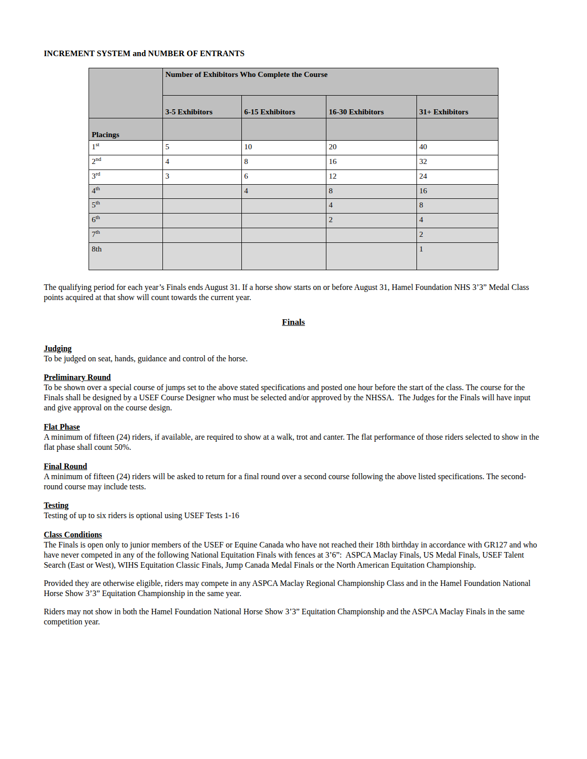INCREMENT SYSTEM and NUMBER OF ENTRANTS
| | Number of Exhibitors Who Complete the Course |
| --- | --- |
| 3-5 Exhibitors | 6-15 Exhibitors | 16-30 Exhibitors | 31+ Exhibitors |
| Placings | | | | |
| 1 st | 5 | 10 | 20 | 40 |
| 2 nd | 4 | 8 | 16 | 32 |
| 3 rd | 3 | 6 | 12 | 24 |
| 4 th | | 4 | 8 | 16 |
| 5 th | | | 4 | 8 |
| 6 th | | | 2 | 4 |
| 7 th | | | | 2 |
| 8th | | | | 1 |
The qualifying period for each year’s Finals ends August 31. If a horse show starts on or before August 31, Hamel Foundation NHS 3’3” Medal Class points acquired at that show will count towards the current year.
Finals
Judging
To be judged on seat, hands, guidance and control of the horse.
Preliminary Round
To be shown over a special course of jumps set to the above stated specifications and posted one hour before the start of the class. The course for the Finals shall be designed by a USEF Course Designer who must be selected and/or approved by the NHSSA. The Judges for the Finals will have input and give approval on the course design.
Flat Phase
A minimum of fifteen (24) riders, if available, are required to show at a walk, trot and canter. The flat performance of those riders selected to show in the flat phase shall count 50%.
Final Round
A minimum of fifteen (24) riders will be asked to return for a final round over a second course following the above listed specifications. The second-round course may include tests.
Testing
Testing of up to six riders is optional using USEF Tests 1-16
Class Conditions
The Finals is open only to junior members of the USEF or Equine Canada who have not reached their 18th birthday in accordance with GR127 and who have never competed in any of the following National Equitation Finals with fences at 3’6”: ASPCA Maclay Finals, US Medal Finals, USEF Talent Search (East or West), WIHS Equitation Classic Finals, Jump Canada Medal Finals or the North American Equitation Championship.
Provided they are otherwise eligible, riders may compete in any ASPCA Maclay Regional Championship Class and in the Hamel Foundation National Horse Show 3’3” Equitation Championship in the same year.
Riders may not show in both the Hamel Foundation National Horse Show 3’3” Equitation Championship and the ASPCA Maclay Finals in the same competition year.